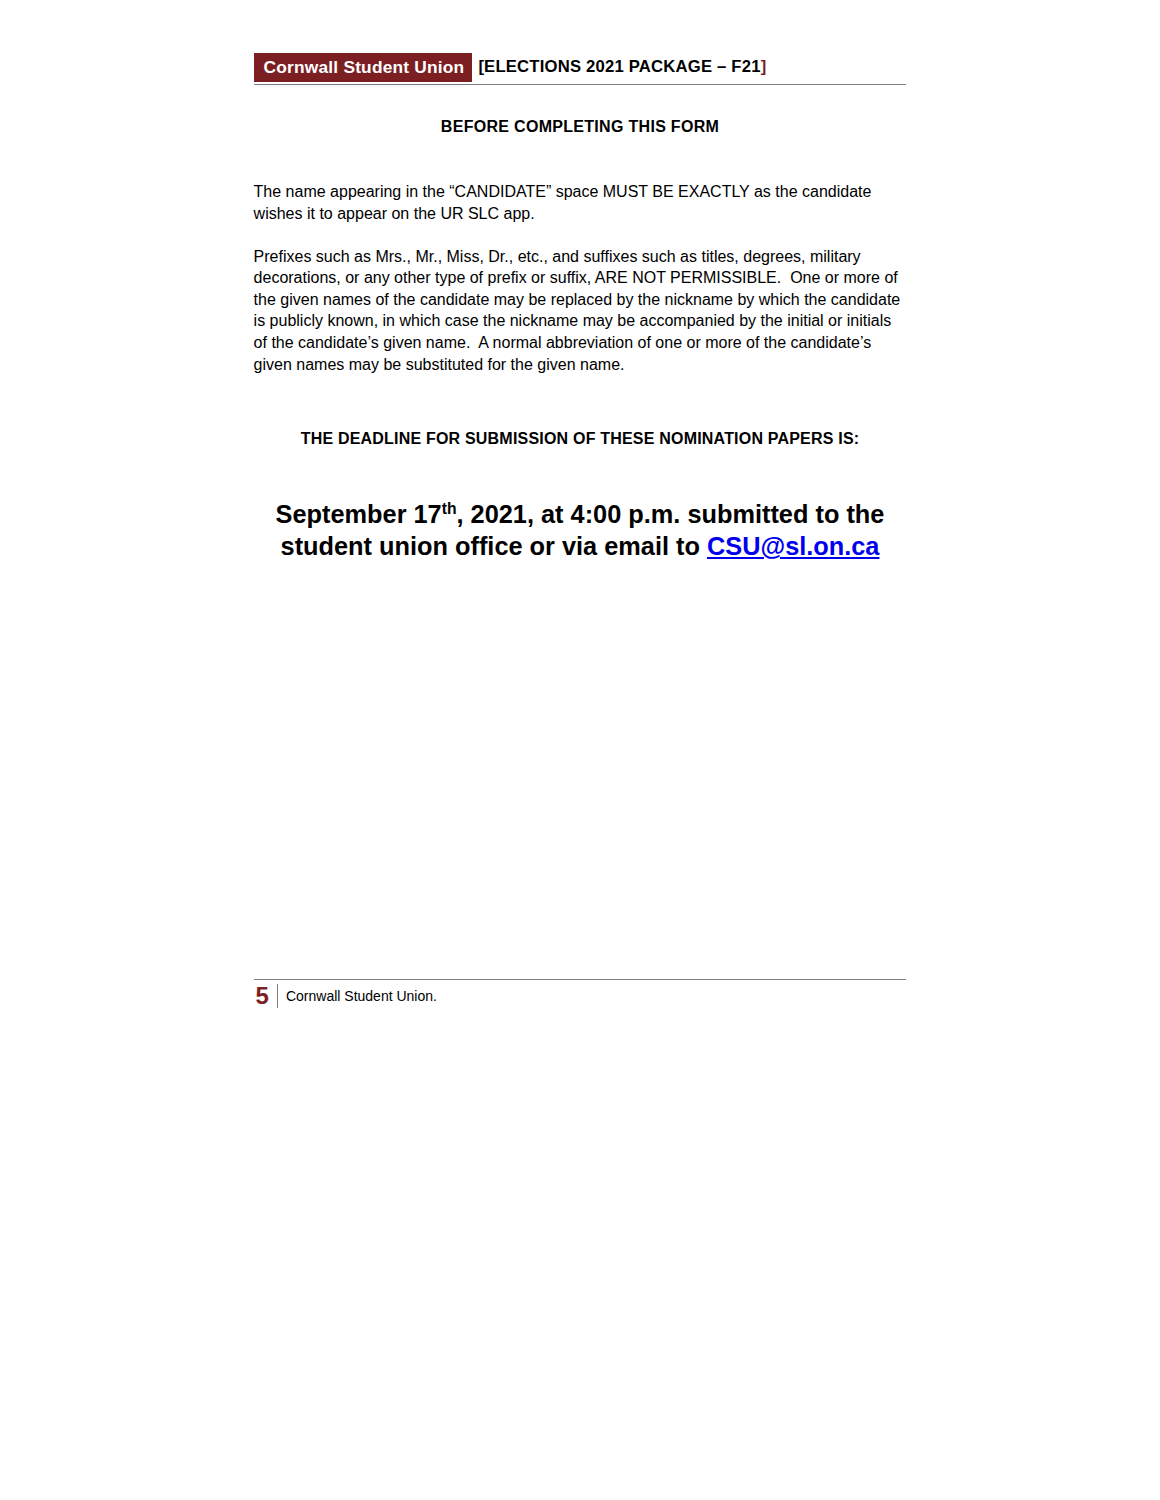Cornwall Student Union
[ELECTIONS 2021 PACKAGE – F21]
BEFORE COMPLETING THIS FORM
The name appearing in the “CANDIDATE” space MUST BE EXACTLY as the candidate wishes it to appear on the UR SLC app.
Prefixes such as Mrs., Mr., Miss, Dr., etc., and suffixes such as titles, degrees, military decorations, or any other type of prefix or suffix, ARE NOT PERMISSIBLE. One or more of the given names of the candidate may be replaced by the nickname by which the candidate is publicly known, in which case the nickname may be accompanied by the initial or initials of the candidate’s given name. A normal abbreviation of one or more of the candidate’s given names may be substituted for the given name.
THE DEADLINE FOR SUBMISSION OF THESE NOMINATION PAPERS IS:
September 17th, 2021, at 4:00 p.m. submitted to the student union office or via email to CSU@sl.on.ca
5
Cornwall Student Union.